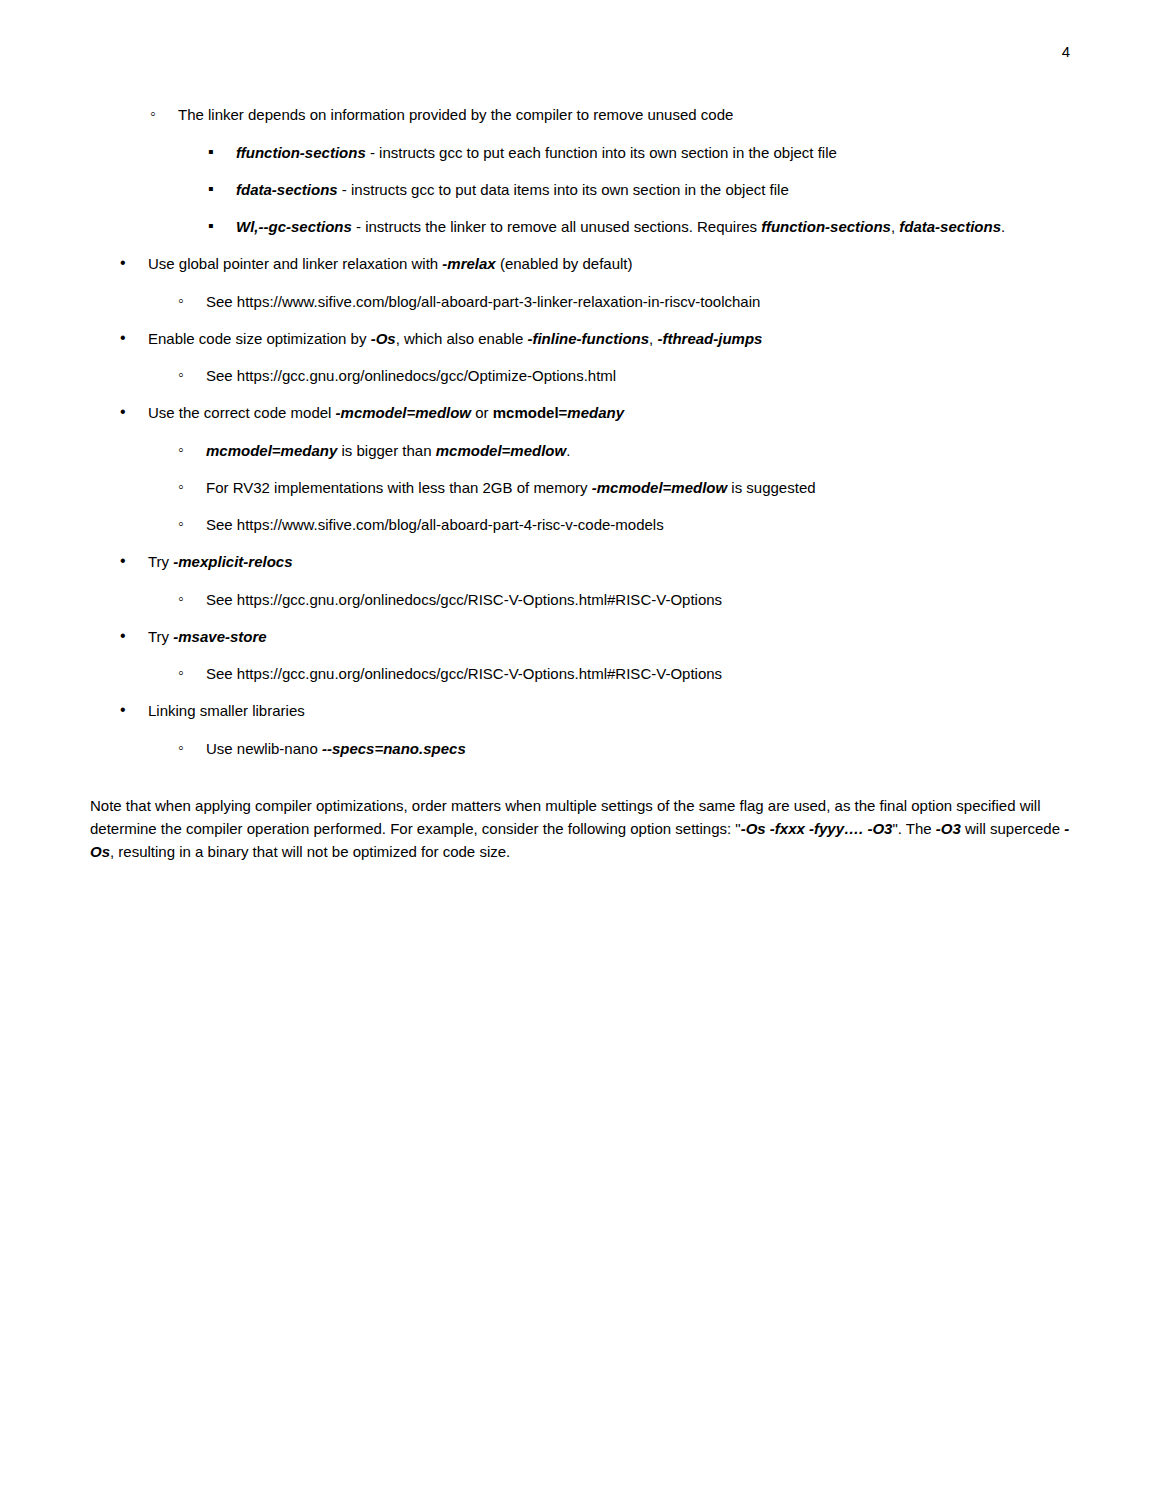4
The linker depends on information provided by the compiler to remove unused code
ffunction-sections - instructs gcc to put each function into its own section in the object file
fdata-sections - instructs gcc to put data items into its own section in the object file
Wl,--gc-sections - instructs the linker to remove all unused sections. Requires ffunction-sections, fdata-sections.
Use global pointer and linker relaxation with -mrelax (enabled by default)
See https://www.sifive.com/blog/all-aboard-part-3-linker-relaxation-in-riscv-toolchain
Enable code size optimization by -Os, which also enable -finline-functions, -fthread-jumps
See https://gcc.gnu.org/onlinedocs/gcc/Optimize-Options.html
Use the correct code model -mcmodel=medlow or mcmodel=medany
mcmodel=medany is bigger than mcmodel=medlow.
For RV32 implementations with less than 2GB of memory -mcmodel=medlow is suggested
See https://www.sifive.com/blog/all-aboard-part-4-risc-v-code-models
Try -mexplicit-relocs
See https://gcc.gnu.org/onlinedocs/gcc/RISC-V-Options.html#RISC-V-Options
Try -msave-store
See https://gcc.gnu.org/onlinedocs/gcc/RISC-V-Options.html#RISC-V-Options
Linking smaller libraries
Use newlib-nano --specs=nano.specs
Note that when applying compiler optimizations, order matters when multiple settings of the same flag are used, as the final option specified will determine the compiler operation performed. For example, consider the following option settings: "-Os -fxxx -fyyy…. -O3". The -O3 will supercede -Os, resulting in a binary that will not be optimized for code size.